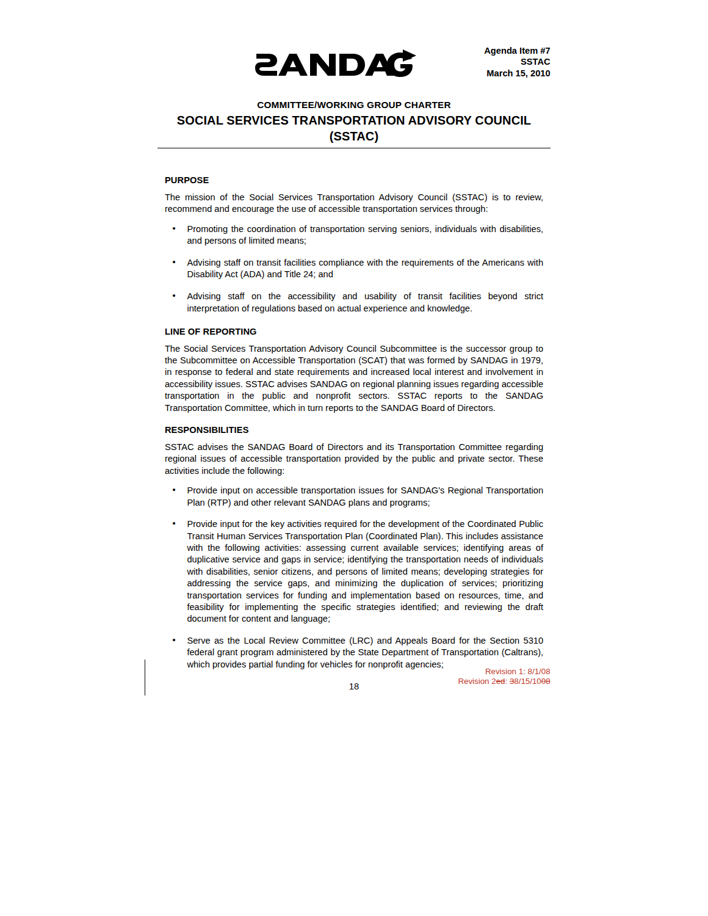Agenda Item #7
SSTAC
March 15, 2010
COMMITTEE/WORKING GROUP CHARTER
SOCIAL SERVICES TRANSPORTATION ADVISORY COUNCIL (SSTAC)
PURPOSE
The mission of the Social Services Transportation Advisory Council (SSTAC) is to review, recommend and encourage the use of accessible transportation services through:
Promoting the coordination of transportation serving seniors, individuals with disabilities, and persons of limited means;
Advising staff on transit facilities compliance with the requirements of the Americans with Disability Act (ADA) and Title 24; and
Advising staff on the accessibility and usability of transit facilities beyond strict interpretation of regulations based on actual experience and knowledge.
LINE OF REPORTING
The Social Services Transportation Advisory Council Subcommittee is the successor group to the Subcommittee on Accessible Transportation (SCAT) that was formed by SANDAG in 1979, in response to federal and state requirements and increased local interest and involvement in accessibility issues. SSTAC advises SANDAG on regional planning issues regarding accessible transportation in the public and nonprofit sectors. SSTAC reports to the SANDAG Transportation Committee, which in turn reports to the SANDAG Board of Directors.
RESPONSIBILITIES
SSTAC advises the SANDAG Board of Directors and its Transportation Committee regarding regional issues of accessible transportation provided by the public and private sector. These activities include the following:
Provide input on accessible transportation issues for SANDAG's Regional Transportation Plan (RTP) and other relevant SANDAG plans and programs;
Provide input for the key activities required for the development of the Coordinated Public Transit Human Services Transportation Plan (Coordinated Plan). This includes assistance with the following activities: assessing current available services; identifying areas of duplicative service and gaps in service; identifying the transportation needs of individuals with disabilities, senior citizens, and persons of limited means; developing strategies for addressing the service gaps, and minimizing the duplication of services; prioritizing transportation services for funding and implementation based on resources, time, and feasibility for implementing the specific strategies identified; and reviewing the draft document for content and language;
Serve as the Local Review Committee (LRC) and Appeals Board for the Section 5310 federal grant program administered by the State Department of Transportation (Caltrans), which provides partial funding for vehicles for nonprofit agencies;
18
Revision 1: 8/1/08
Revision 2 ed: 38/15/1008